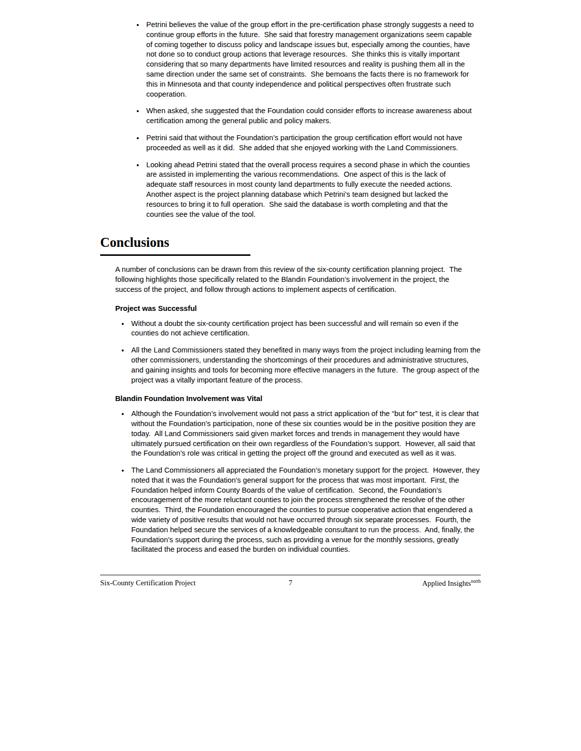Petrini believes the value of the group effort in the pre-certification phase strongly suggests a need to continue group efforts in the future. She said that forestry management organizations seem capable of coming together to discuss policy and landscape issues but, especially among the counties, have not done so to conduct group actions that leverage resources. She thinks this is vitally important considering that so many departments have limited resources and reality is pushing them all in the same direction under the same set of constraints. She bemoans the facts there is no framework for this in Minnesota and that county independence and political perspectives often frustrate such cooperation.
When asked, she suggested that the Foundation could consider efforts to increase awareness about certification among the general public and policy makers.
Petrini said that without the Foundation’s participation the group certification effort would not have proceeded as well as it did. She added that she enjoyed working with the Land Commissioners.
Looking ahead Petrini stated that the overall process requires a second phase in which the counties are assisted in implementing the various recommendations. One aspect of this is the lack of adequate staff resources in most county land departments to fully execute the needed actions. Another aspect is the project planning database which Petrini’s team designed but lacked the resources to bring it to full operation. She said the database is worth completing and that the counties see the value of the tool.
Conclusions
A number of conclusions can be drawn from this review of the six-county certification planning project. The following highlights those specifically related to the Blandin Foundation’s involvement in the project, the success of the project, and follow through actions to implement aspects of certification.
Project was Successful
Without a doubt the six-county certification project has been successful and will remain so even if the counties do not achieve certification.
All the Land Commissioners stated they benefited in many ways from the project including learning from the other commissioners, understanding the shortcomings of their procedures and administrative structures, and gaining insights and tools for becoming more effective managers in the future. The group aspect of the project was a vitally important feature of the process.
Blandin Foundation Involvement was Vital
Although the Foundation’s involvement would not pass a strict application of the “but for” test, it is clear that without the Foundation’s participation, none of these six counties would be in the positive position they are today. All Land Commissioners said given market forces and trends in management they would have ultimately pursued certification on their own regardless of the Foundation’s support. However, all said that the Foundation’s role was critical in getting the project off the ground and executed as well as it was.
The Land Commissioners all appreciated the Foundation’s monetary support for the project. However, they noted that it was the Foundation’s general support for the process that was most important. First, the Foundation helped inform County Boards of the value of certification. Second, the Foundation’s encouragement of the more reluctant counties to join the process strengthened the resolve of the other counties. Third, the Foundation encouraged the counties to pursue cooperative action that engendered a wide variety of positive results that would not have occurred through six separate processes. Fourth, the Foundation helped secure the services of a knowledgeable consultant to run the process. And, finally, the Foundation’s support during the process, such as providing a venue for the monthly sessions, greatly facilitated the process and eased the burden on individual counties.
Six-County Certification Project
7
Applied Insightsnorth